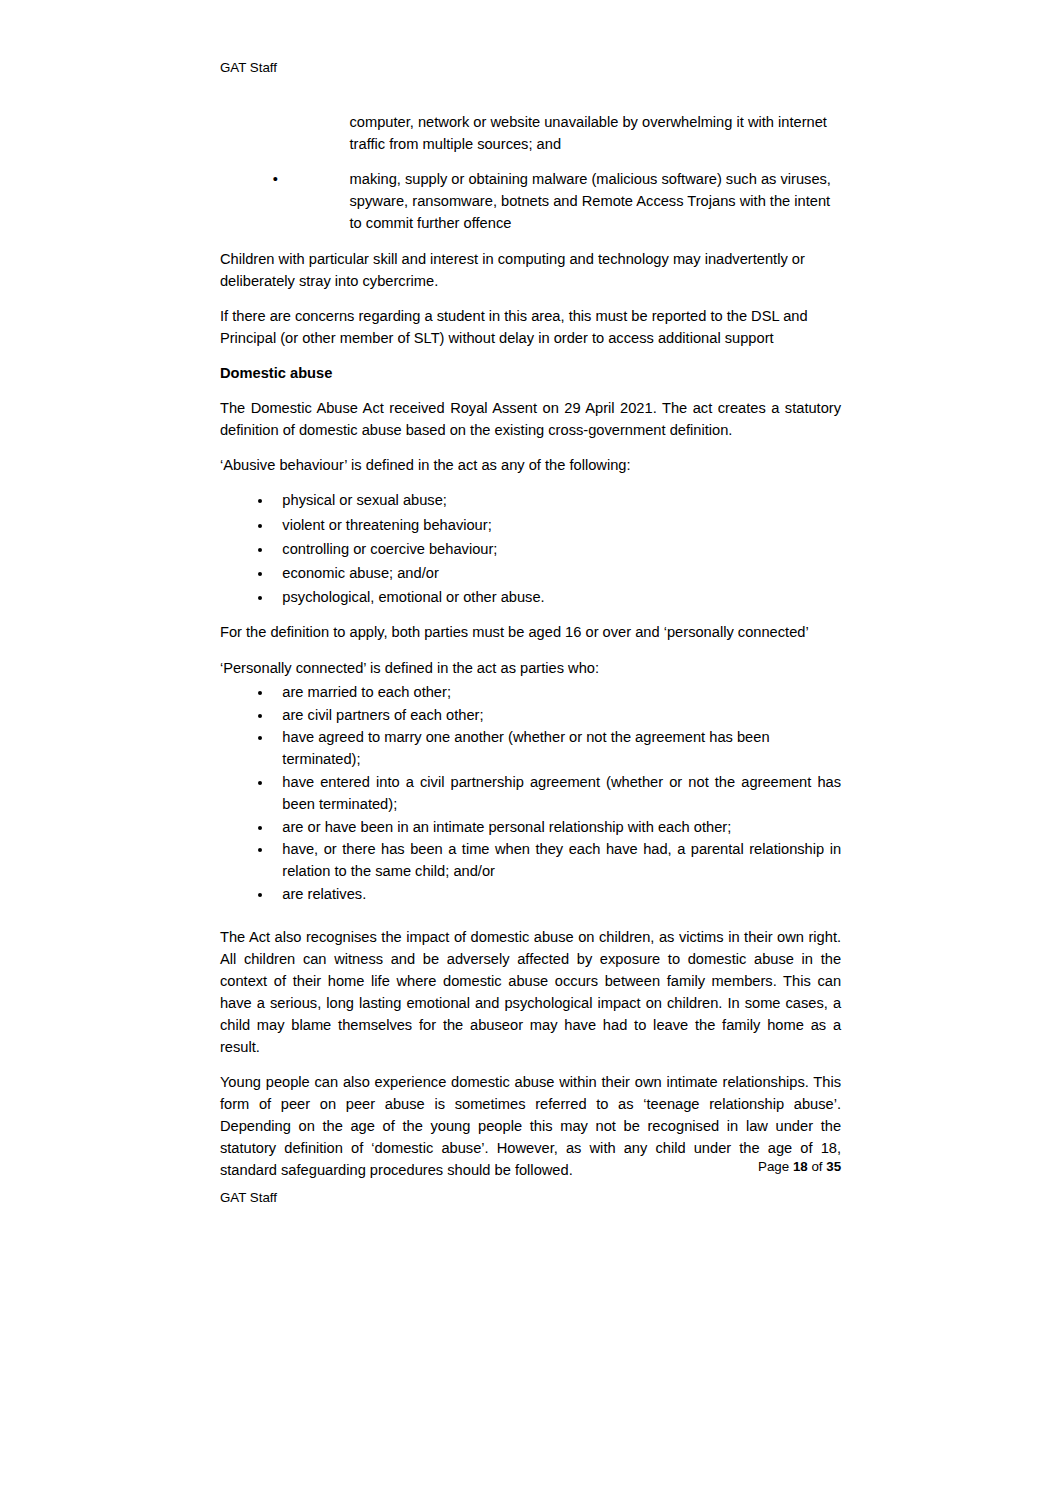GAT Staff
computer, network or website unavailable by overwhelming it with internet traffic from multiple sources; and
•
making, supply or obtaining malware (malicious software) such as viruses, spyware, ransomware, botnets and Remote Access Trojans with the intent to commit further offence
Children with particular skill and interest in computing and technology may inadvertently or deliberately stray into cybercrime.
If there are concerns regarding a student in this area, this must be reported to the DSL and Principal (or other member of SLT) without delay in order to access additional support
Domestic abuse
The Domestic Abuse Act received Royal Assent on 29 April 2021. The act creates a statutory definition of domestic abuse based on the existing cross-government definition.
‘Abusive behaviour’ is defined in the act as any of the following:
physical or sexual abuse;
violent or threatening behaviour;
controlling or coercive behaviour;
economic abuse; and/or
psychological, emotional or other abuse.
For the definition to apply, both parties must be aged 16 or over and ‘personally connected’
‘Personally connected’ is defined in the act as parties who:
are married to each other;
are civil partners of each other;
have agreed to marry one another (whether or not the agreement has been terminated);
have entered into a civil partnership agreement (whether or not the agreement has been terminated);
are or have been in an intimate personal relationship with each other;
have, or there has been a time when they each have had, a parental relationship in relation to the same child; and/or
are relatives.
The Act also recognises the impact of domestic abuse on children, as victims in their own right. All children can witness and be adversely affected by exposure to domestic abuse in the context of their home life where domestic abuse occurs between family members. This can have a serious, long lasting emotional and psychological impact on children. In some cases, a child may blame themselves for the abuseor may have had to leave the family home as a result.
Young people can also experience domestic abuse within their own intimate relationships. This form of peer on peer abuse is sometimes referred to as ‘teenage relationship abuse’. Depending on the age of the young people this may not be recognised in law under the statutory definition of ‘domestic abuse’. However, as with any child under the age of 18, standard safeguarding procedures should be followed.
Page 18 of 35
GAT Staff